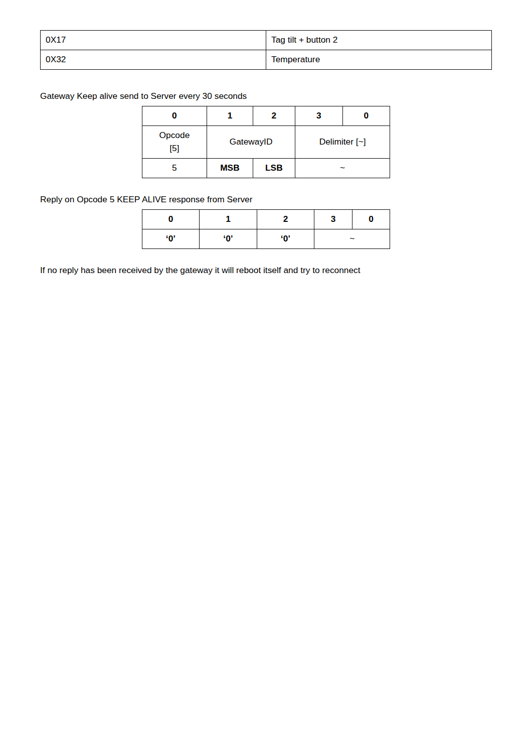| 0X17 | Tag tilt + button 2 |
| 0X32 | Temperature |
Gateway Keep alive send to Server every 30 seconds
| 0 | 1 | 2 | 3 | 0 |
| --- | --- | --- | --- | --- |
| Opcode [5] | GatewayID | Delimiter [~] |
| 5 | MSB | LSB | ~ |
Reply on Opcode 5 KEEP ALIVE response from Server
| 0 | 1 | 2 | 3 | 0 |
| --- | --- | --- | --- | --- |
| ‘0’ | ‘0’ | ‘0’ | ~ |
If no reply has been received by the gateway it will reboot itself and try to reconnect